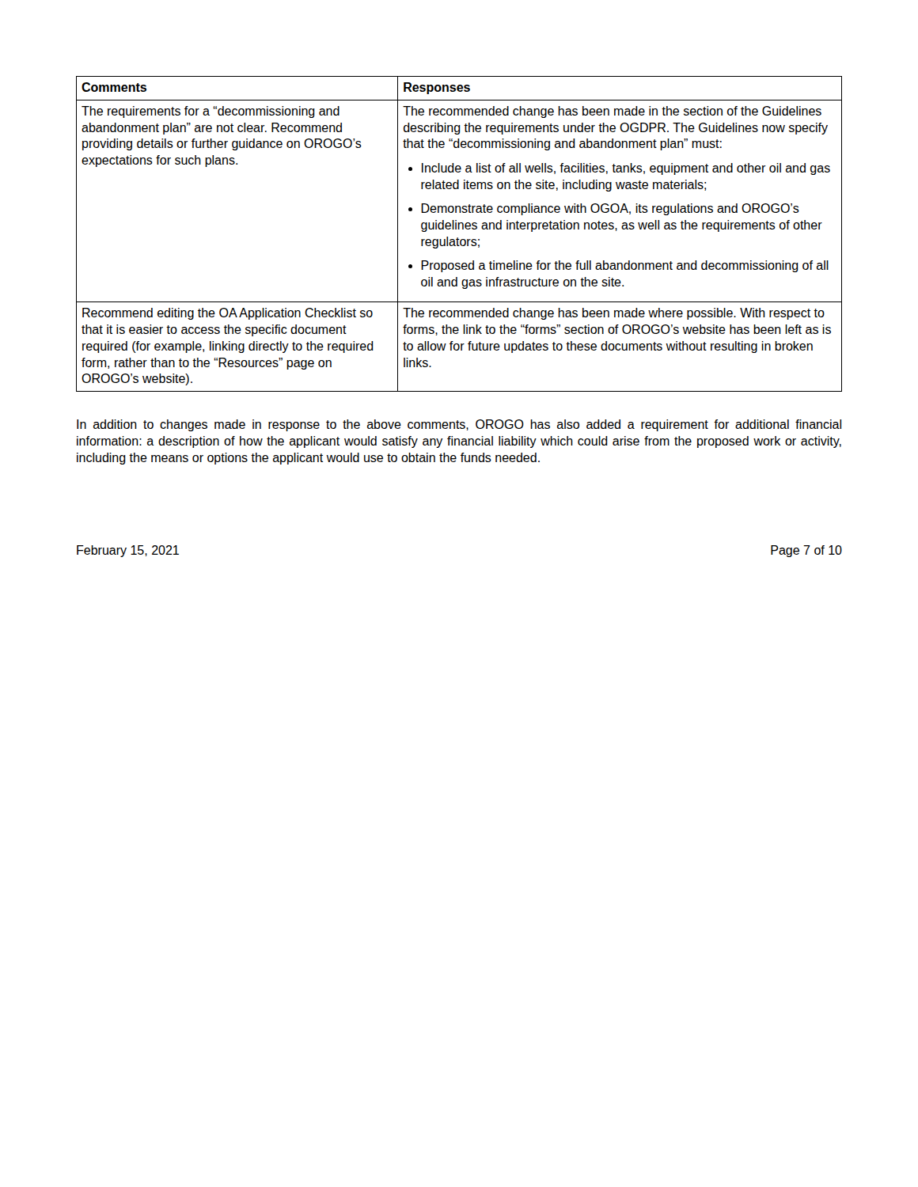| Comments | Responses |
| --- | --- |
| The requirements for a “decommissioning and abandonment plan” are not clear. Recommend providing details or further guidance on OROGO’s expectations for such plans. | The recommended change has been made in the section of the Guidelines describing the requirements under the OGDPR. The Guidelines now specify that the “decommissioning and abandonment plan” must: Include a list of all wells, facilities, tanks, equipment and other oil and gas related items on the site, including waste materials; Demonstrate compliance with OGOA, its regulations and OROGO’s guidelines and interpretation notes, as well as the requirements of other regulators; Proposed a timeline for the full abandonment and decommissioning of all oil and gas infrastructure on the site. |
| Recommend editing the OA Application Checklist so that it is easier to access the specific document required (for example, linking directly to the required form, rather than to the “Resources” page on OROGO’s website). | The recommended change has been made where possible. With respect to forms, the link to the “forms” section of OROGO’s website has been left as is to allow for future updates to these documents without resulting in broken links. |
In addition to changes made in response to the above comments, OROGO has also added a requirement for additional financial information: a description of how the applicant would satisfy any financial liability which could arise from the proposed work or activity, including the means or options the applicant would use to obtain the funds needed.
February 15, 2021 Page 7 of 10